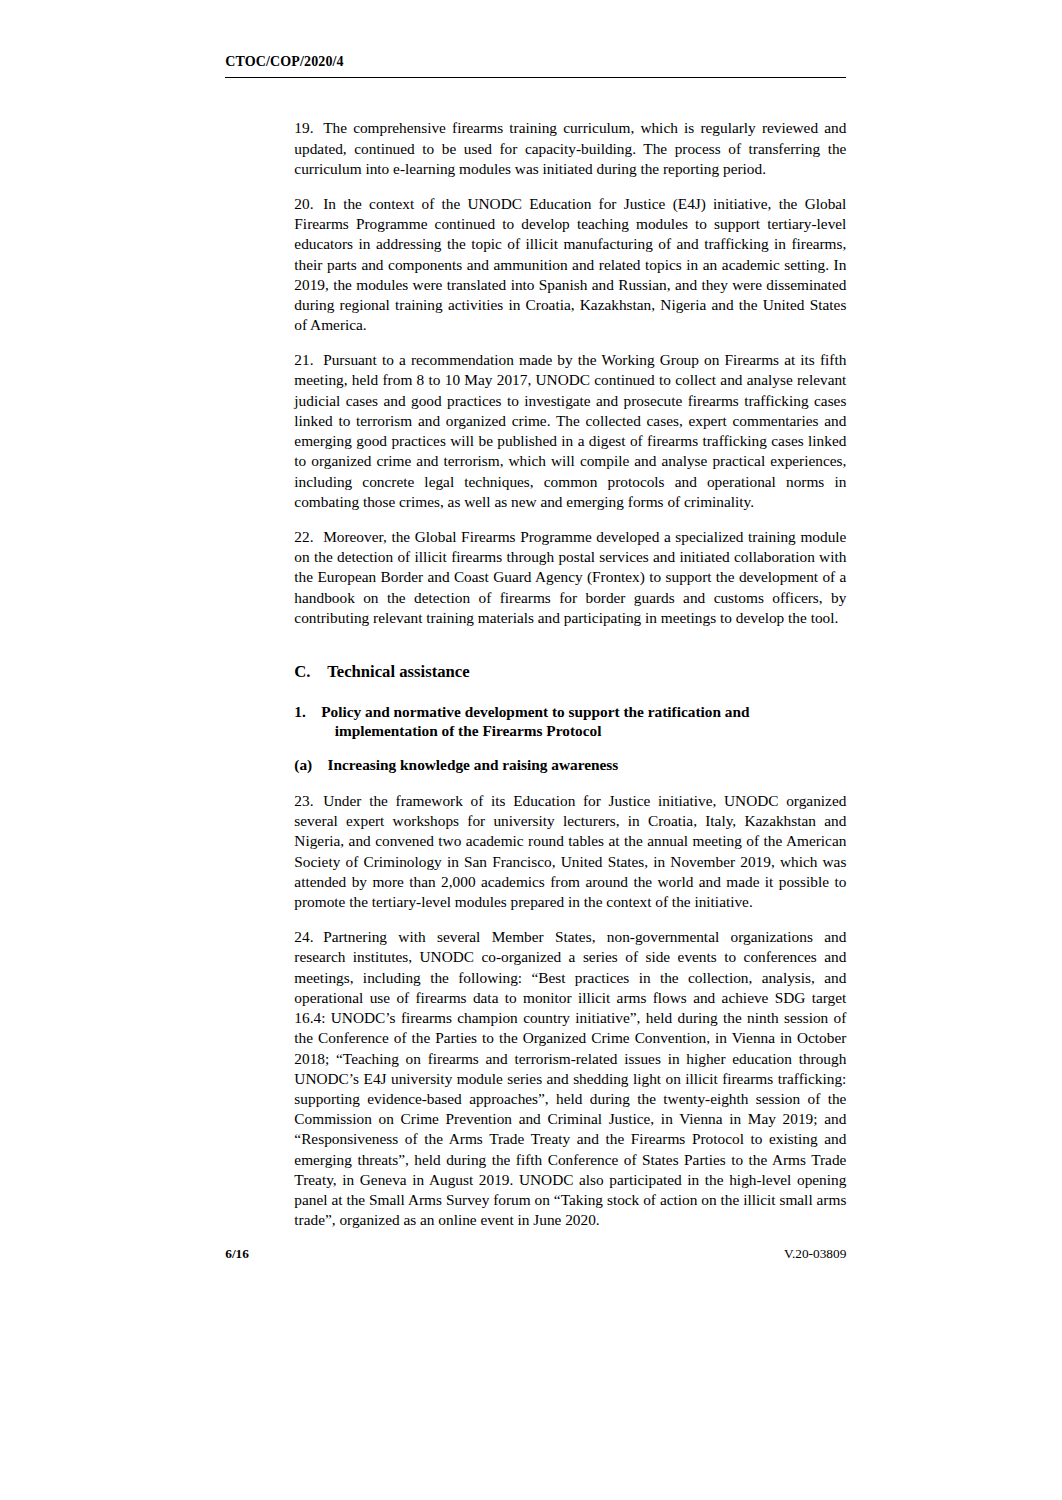CTOC/COP/2020/4
19. The comprehensive firearms training curriculum, which is regularly reviewed and updated, continued to be used for capacity-building. The process of transferring the curriculum into e-learning modules was initiated during the reporting period.
20. In the context of the UNODC Education for Justice (E4J) initiative, the Global Firearms Programme continued to develop teaching modules to support tertiary-level educators in addressing the topic of illicit manufacturing of and trafficking in firearms, their parts and components and ammunition and related topics in an academic setting. In 2019, the modules were translated into Spanish and Russian, and they were disseminated during regional training activities in Croatia, Kazakhstan, Nigeria and the United States of America.
21. Pursuant to a recommendation made by the Working Group on Firearms at its fifth meeting, held from 8 to 10 May 2017, UNODC continued to collect and analyse relevant judicial cases and good practices to investigate and prosecute firearms trafficking cases linked to terrorism and organized crime. The collected cases, expert commentaries and emerging good practices will be published in a digest of firearms trafficking cases linked to organized crime and terrorism, which will compile and analyse practical experiences, including concrete legal techniques, common protocols and operational norms in combating those crimes, as well as new and emerging forms of criminality.
22. Moreover, the Global Firearms Programme developed a specialized training module on the detection of illicit firearms through postal services and initiated collaboration with the European Border and Coast Guard Agency (Frontex) to support the development of a handbook on the detection of firearms for border guards and customs officers, by contributing relevant training materials and participating in meetings to develop the tool.
C. Technical assistance
1. Policy and normative development to support the ratification and implementation of the Firearms Protocol
(a) Increasing knowledge and raising awareness
23. Under the framework of its Education for Justice initiative, UNODC organized several expert workshops for university lecturers, in Croatia, Italy, Kazakhstan and Nigeria, and convened two academic round tables at the annual meeting of the American Society of Criminology in San Francisco, United States, in November 2019, which was attended by more than 2,000 academics from around the world and made it possible to promote the tertiary-level modules prepared in the context of the initiative.
24. Partnering with several Member States, non-governmental organizations and research institutes, UNODC co-organized a series of side events to conferences and meetings, including the following: “Best practices in the collection, analysis, and operational use of firearms data to monitor illicit arms flows and achieve SDG target 16.4: UNODC’s firearms champion country initiative”, held during the ninth session of the Conference of the Parties to the Organized Crime Convention, in Vienna in October 2018; “Teaching on firearms and terrorism-related issues in higher education through UNODC’s E4J university module series and shedding light on illicit firearms trafficking: supporting evidence-based approaches”, held during the twenty-eighth session of the Commission on Crime Prevention and Criminal Justice, in Vienna in May 2019; and “Responsiveness of the Arms Trade Treaty and the Firearms Protocol to existing and emerging threats”, held during the fifth Conference of States Parties to the Arms Trade Treaty, in Geneva in August 2019. UNODC also participated in the high-level opening panel at the Small Arms Survey forum on “Taking stock of action on the illicit small arms trade”, organized as an online event in June 2020.
6/16 V.20-03809